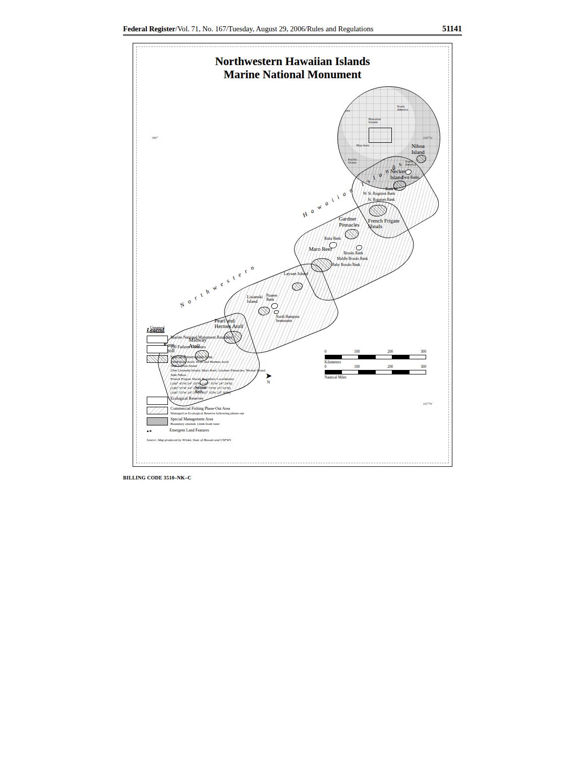Federal Register/Vol. 71, No. 167/Tuesday, August 29, 2006/Rules and Regulations
51141
Northwestern Hawaiian Islands
Marine National Monument
Map Area
Hawaiian
Islands
Pacific
Ocean
North
America
Asia
South
America
N o r t h w e s t e r n
H a w a i i a n I s l a n d s
Kure
Atoll
Midway
Atoll
Pearl and
Hermes Atoll
Salmon
Bank
Lisianski
Island
Pioneer
Bank
Laysan Island
North Hampton
Seamounts
Maro Reef
Raita Bank
Gardner
Pinnacles
Brooks Bank
Middle Brooks Bank
Baby Brooks Bank
French Frigate
Shoals
W. St. Rogatien Bank
St. Rogatien Bank
Bank 66
Necker
Island
Nihoa
Island
Twin Banks
Unnamed
Seamount
Hanley
Seamount
180°
160°W
175°W
165°W
➤
N
0100200300
Kilometers
0100200300
Nautical Miles
Legend
Marine National Monument Boundary
100 Fathom Contours
Special Preservation Area
100m Kure Atoll, Pearl and Hermes Atoll
50m Laysan Island
25m Lisianski Island, Maro Reef, Gardner Pinnacles, Necker Island
3nm Nihoa
French Frigate Shoals Boundary Coordinates:
(166° 45'W 24° 10'N) (165° 35'W 24° 24'N)
(166° 55'W 24° 2'N) (166° 55'W 23° 41'N)
(166° 55'W 24° 2'N) (165° 35'W 23° 30'N)
Ecological Reserves
Commercial Fishing Phase-Out Area
Managed as Ecological Reserve following phase-out
Special Management Area
Boundary extends 12nm from land
▴ ▸
Emergent Land Features
Source: Map produced by NOAA, State of Hawaii and USFWS
BILLING CODE 3510–NK–C